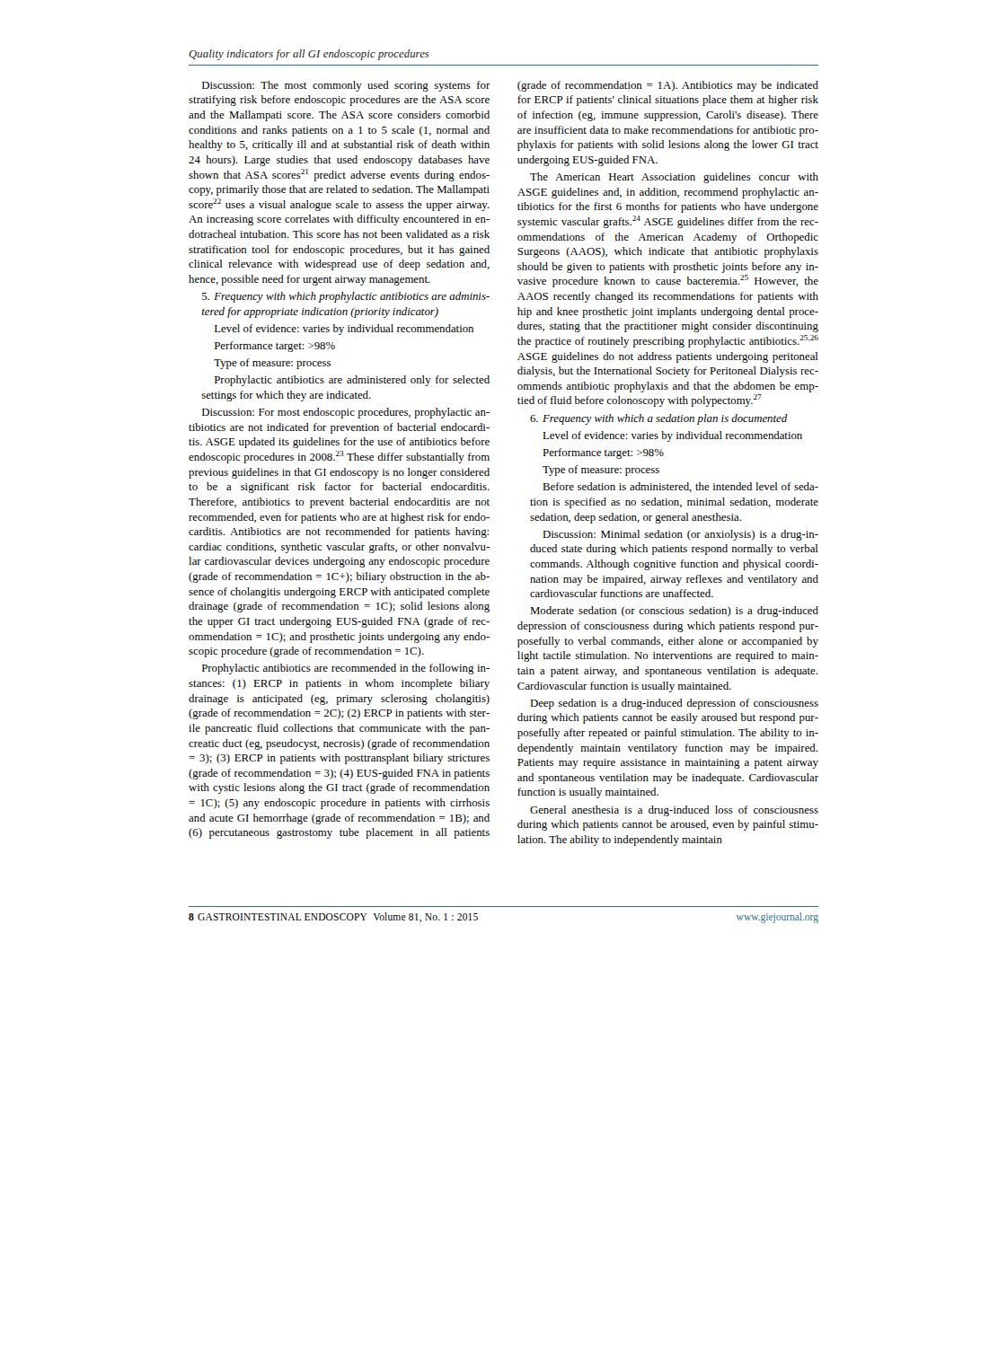Quality indicators for all GI endoscopic procedures
Discussion: The most commonly used scoring systems for stratifying risk before endoscopic procedures are the ASA score and the Mallampati score. The ASA score considers comorbid conditions and ranks patients on a 1 to 5 scale (1, normal and healthy to 5, critically ill and at substantial risk of death within 24 hours). Large studies that used endoscopy databases have shown that ASA scores21 predict adverse events during endoscopy, primarily those that are related to sedation. The Mallampati score22 uses a visual analogue scale to assess the upper airway. An increasing score correlates with difficulty encountered in endotracheal intubation. This score has not been validated as a risk stratification tool for endoscopic procedures, but it has gained clinical relevance with widespread use of deep sedation and, hence, possible need for urgent airway management.
5. Frequency with which prophylactic antibiotics are administered for appropriate indication (priority indicator)
Level of evidence: varies by individual recommendation
Performance target: >98%
Type of measure: process
Prophylactic antibiotics are administered only for selected settings for which they are indicated.
Discussion: For most endoscopic procedures, prophylactic antibiotics are not indicated for prevention of bacterial endocarditis. ASGE updated its guidelines for the use of antibiotics before endoscopic procedures in 2008.23 These differ substantially from previous guidelines in that GI endoscopy is no longer considered to be a significant risk factor for bacterial endocarditis. Therefore, antibiotics to prevent bacterial endocarditis are not recommended, even for patients who are at highest risk for endocarditis. Antibiotics are not recommended for patients having: cardiac conditions, synthetic vascular grafts, or other nonvalvular cardiovascular devices undergoing any endoscopic procedure (grade of recommendation = 1C+); biliary obstruction in the absence of cholangitis undergoing ERCP with anticipated complete drainage (grade of recommendation = 1C); solid lesions along the upper GI tract undergoing EUS-guided FNA (grade of recommendation = 1C); and prosthetic joints undergoing any endoscopic procedure (grade of recommendation = 1C).
Prophylactic antibiotics are recommended in the following instances: (1) ERCP in patients in whom incomplete biliary drainage is anticipated (eg, primary sclerosing cholangitis) (grade of recommendation = 2C); (2) ERCP in patients with sterile pancreatic fluid collections that communicate with the pancreatic duct (eg, pseudocyst, necrosis) (grade of recommendation = 3); (3) ERCP in patients with posttransplant biliary strictures (grade of recommendation = 3); (4) EUS-guided FNA in patients with cystic lesions along the GI tract (grade of recommendation = 1C); (5) any endoscopic procedure in patients with cirrhosis and acute GI hemorrhage (grade of recommendation = 1B); and (6) percutaneous gastrostomy tube placement in all patients (grade of recommendation = 1A). Antibiotics may be indicated for ERCP if patients' clinical situations place them at higher risk of infection (eg, immune suppression, Caroli's disease). There are insufficient data to make recommendations for antibiotic prophylaxis for patients with solid lesions along the lower GI tract undergoing EUS-guided FNA.
The American Heart Association guidelines concur with ASGE guidelines and, in addition, recommend prophylactic antibiotics for the first 6 months for patients who have undergone systemic vascular grafts.24 ASGE guidelines differ from the recommendations of the American Academy of Orthopedic Surgeons (AAOS), which indicate that antibiotic prophylaxis should be given to patients with prosthetic joints before any invasive procedure known to cause bacteremia.25 However, the AAOS recently changed its recommendations for patients with hip and knee prosthetic joint implants undergoing dental procedures, stating that the practitioner might consider discontinuing the practice of routinely prescribing prophylactic antibiotics.25,26 ASGE guidelines do not address patients undergoing peritoneal dialysis, but the International Society for Peritoneal Dialysis recommends antibiotic prophylaxis and that the abdomen be emptied of fluid before colonoscopy with polypectomy.27
6. Frequency with which a sedation plan is documented
Level of evidence: varies by individual recommendation
Performance target: >98%
Type of measure: process
Before sedation is administered, the intended level of sedation is specified as no sedation, minimal sedation, moderate sedation, deep sedation, or general anesthesia.
Discussion: Minimal sedation (or anxiolysis) is a drug-induced state during which patients respond normally to verbal commands. Although cognitive function and physical coordination may be impaired, airway reflexes and ventilatory and cardiovascular functions are unaffected.
Moderate sedation (or conscious sedation) is a drug-induced depression of consciousness during which patients respond purposefully to verbal commands, either alone or accompanied by light tactile stimulation. No interventions are required to maintain a patent airway, and spontaneous ventilation is adequate. Cardiovascular function is usually maintained.
Deep sedation is a drug-induced depression of consciousness during which patients cannot be easily aroused but respond purposefully after repeated or painful stimulation. The ability to independently maintain ventilatory function may be impaired. Patients may require assistance in maintaining a patent airway and spontaneous ventilation may be inadequate. Cardiovascular function is usually maintained.
General anesthesia is a drug-induced loss of consciousness during which patients cannot be aroused, even by painful stimulation. The ability to independently maintain
8 GASTROINTESTINAL ENDOSCOPY Volume 81, No. 1 : 2015
www.giejournal.org